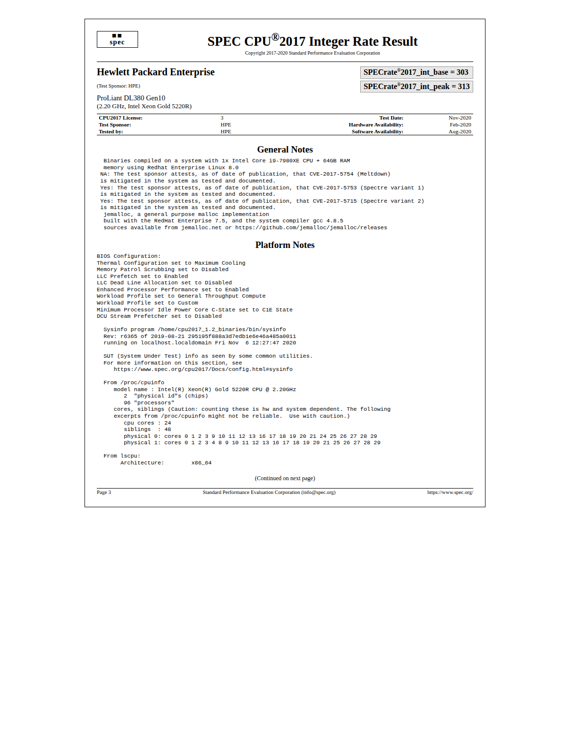▦▦ spec
SPEC CPU®2017 Integer Rate Result
Copyright 2017-2020 Standard Performance Evaluation Corporation
Hewlett Packard Enterprise
(Test Sponsor: HPE)
ProLiant DL380 Gen10
(2.20 GHz, Intel Xeon Gold 5220R)
SPECrate®2017_int_base = 303
SPECrate®2017_int_peak = 313
| CPU2017 License: | 3 | Test Date: | Nov-2020 |
| Test Sponsor: | HPE | Hardware Availability: | Feb-2020 |
| Tested by: | HPE | Software Availability: | Aug-2020 |
General Notes
  Binaries compiled on a system with 1x Intel Core i9-7980XE CPU + 64GB RAM
  memory using Redhat Enterprise Linux 8.0
 NA: The test sponsor attests, as of date of publication, that CVE-2017-5754 (Meltdown)
 is mitigated in the system as tested and documented.
 Yes: The test sponsor attests, as of date of publication, that CVE-2017-5753 (Spectre variant 1)
 is mitigated in the system as tested and documented.
 Yes: The test sponsor attests, as of date of publication, that CVE-2017-5715 (Spectre variant 2)
 is mitigated in the system as tested and documented.
  jemalloc, a general purpose malloc implementation
  built with the RedHat Enterprise 7.5, and the system compiler gcc 4.8.5
  sources available from jemalloc.net or https://github.com/jemalloc/jemalloc/releases
Platform Notes
BIOS Configuration:
Thermal Configuration set to Maximum Cooling
Memory Patrol Scrubbing set to Disabled
LLC Prefetch set to Enabled
LLC Dead Line Allocation set to Disabled
Enhanced Processor Performance set to Enabled
Workload Profile set to General Throughput Compute
Workload Profile set to Custom
Minimum Processor Idle Power Core C-State set to C1E State
DCU Stream Prefetcher set to Disabled

  Sysinfo program /home/cpu2017_1.2_binaries/bin/sysinfo
  Rev: r6365 of 2019-08-21 295195f888a3d7edb1e6e46a485a0011
  running on localhost.localdomain Fri Nov  6 12:27:47 2020

  SUT (System Under Test) info as seen by some common utilities.
  For more information on this section, see
     https://www.spec.org/cpu2017/Docs/config.html#sysinfo

  From /proc/cpuinfo
     model name : Intel(R) Xeon(R) Gold 5220R CPU @ 2.20GHz
        2  "physical id"s (chips)
        96 "processors"
     cores, siblings (Caution: counting these is hw and system dependent. The following
     excerpts from /proc/cpuinfo might not be reliable.  Use with caution.)
        cpu cores : 24
        siblings  : 48
        physical 0: cores 0 1 2 3 9 10 11 12 13 16 17 18 19 20 21 24 25 26 27 28 29
        physical 1: cores 0 1 2 3 4 8 9 10 11 12 13 16 17 18 19 20 21 25 26 27 28 29

  From lscpu:
       Architecture:        x86_64
(Continued on next page)
Page 3 Standard Performance Evaluation Corporation (info@spec.org) https://www.spec.org/